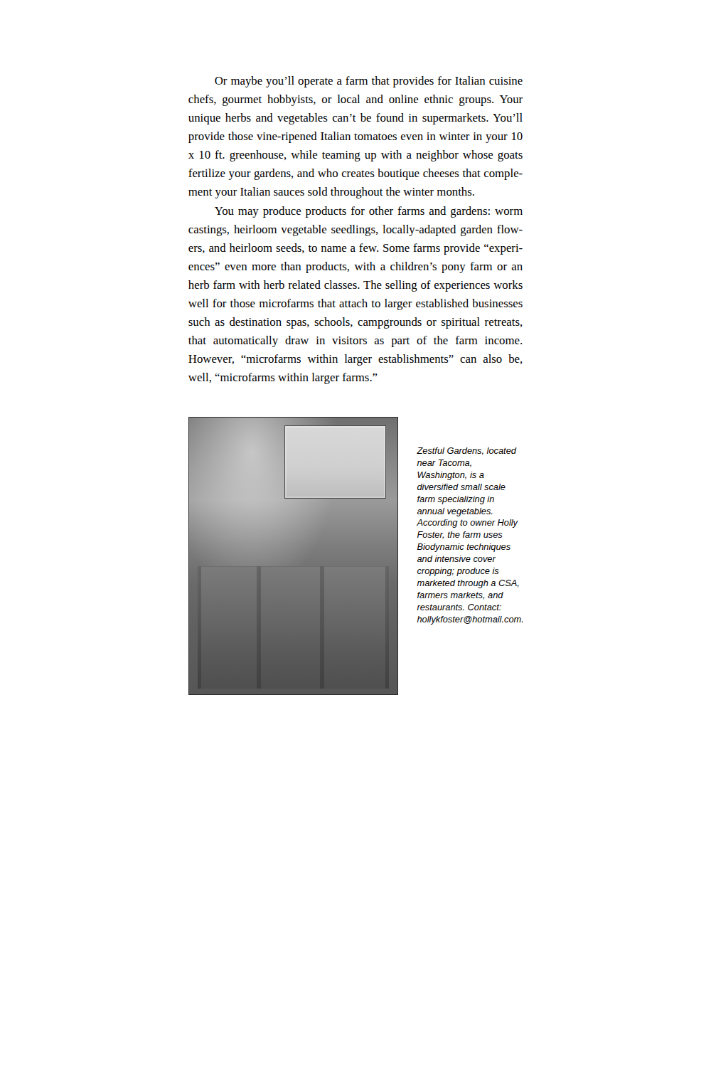Or maybe you’ll operate a farm that provides for Italian cuisine chefs, gourmet hobbyists, or local and online ethnic groups. Your unique herbs and vegetables can’t be found in supermarkets. You’ll provide those vine-ripened Italian tomatoes even in winter in your 10 x 10 ft. greenhouse, while teaming up with a neighbor whose goats fertilize your gardens, and who creates boutique cheeses that complement your Italian sauces sold throughout the winter months.
You may produce products for other farms and gardens: worm castings, heirloom vegetable seedlings, locally-adapted garden flowers, and heirloom seeds, to name a few. Some farms provide “experiences” even more than products, with a children’s pony farm or an herb farm with herb related classes. The selling of experiences works well for those microfarms that attach to larger established businesses such as destination spas, schools, campgrounds or spiritual retreats, that automatically draw in visitors as part of the farm income. However, “microfarms within larger establishments” can also be, well, “microfarms within larger farms.”
Zestful Gardens, located near Tacoma, Washington, is a diversified small scale farm specializing in annual vegetables. According to owner Holly Foster, the farm uses Biodynamic techniques and intensive cover cropping; produce is marketed through a CSA, farmers markets, and restaurants. Contact: hollykfoster@hotmail.com.